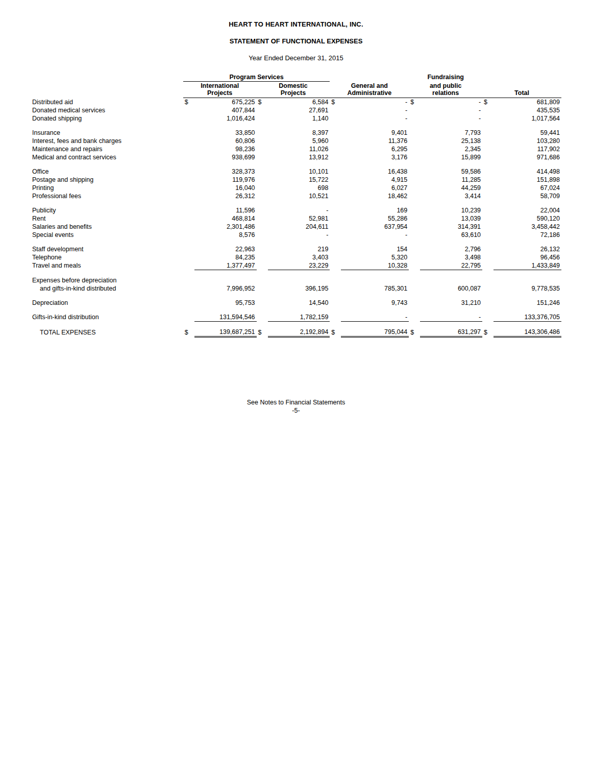HEART TO HEART INTERNATIONAL, INC.
STATEMENT OF FUNCTIONAL EXPENSES
Year Ended December 31, 2015
| | Program Services | | | Fundraising | | |
| --- | --- | --- | --- | --- | --- | --- |
| | International Projects | Domestic Projects | General and Administrative | and public relations | Total |
| Distributed aid | $ | 675,225 | $ | 6,584 | $ | - | $ | - | $ | 681,809 |
| Donated medical services | | 407,844 | | 27,691 | | - | | - | | 435,535 |
| Donated shipping | | 1,016,424 | | 1,140 | | - | | - | | 1,017,564 |
| Insurance | | 33,850 | | 8,397 | | 9,401 | | 7,793 | | 59,441 |
| Interest, fees and bank charges | | 60,806 | | 5,960 | | 11,376 | | 25,138 | | 103,280 |
| Maintenance and repairs | | 98,236 | | 11,026 | | 6,295 | | 2,345 | | 117,902 |
| Medical and contract services | | 938,699 | | 13,912 | | 3,176 | | 15,899 | | 971,686 |
| Office | | 328,373 | | 10,101 | | 16,438 | | 59,586 | | 414,498 |
| Postage and shipping | | 119,976 | | 15,722 | | 4,915 | | 11,285 | | 151,898 |
| Printing | | 16,040 | | 698 | | 6,027 | | 44,259 | | 67,024 |
| Professional fees | | 26,312 | | 10,521 | | 18,462 | | 3,414 | | 58,709 |
| Publicity | | 11,596 | | - | | 169 | | 10,239 | | 22,004 |
| Rent | | 468,814 | | 52,981 | | 55,286 | | 13,039 | | 590,120 |
| Salaries and benefits | | 2,301,486 | | 204,611 | | 637,954 | | 314,391 | | 3,458,442 |
| Special events | | 8,576 | | - | | - | | 63,610 | | 72,186 |
| Staff development | | 22,963 | | 219 | | 154 | | 2,796 | | 26,132 |
| Telephone | | 84,235 | | 3,403 | | 5,320 | | 3,498 | | 96,456 |
| Travel and meals | | 1,377,497 | | 23,229 | | 10,328 | | 22,795 | | 1,433,849 |
| Expenses before depreciation | | | | | | | | | | |
| and gifts-in-kind distributed | | 7,996,952 | | 396,195 | | 785,301 | | 600,087 | | 9,778,535 |
| Depreciation | | 95,753 | | 14,540 | | 9,743 | | 31,210 | | 151,246 |
| Gifts-in-kind distribution | | 131,594,546 | | 1,782,159 | | - | | - | | 133,376,705 |
| TOTAL EXPENSES | $ | 139,687,251 | $ | 2,192,894 | $ | 795,044 | $ | 631,297 | $ | 143,306,486 |
See Notes to Financial Statements
-5-